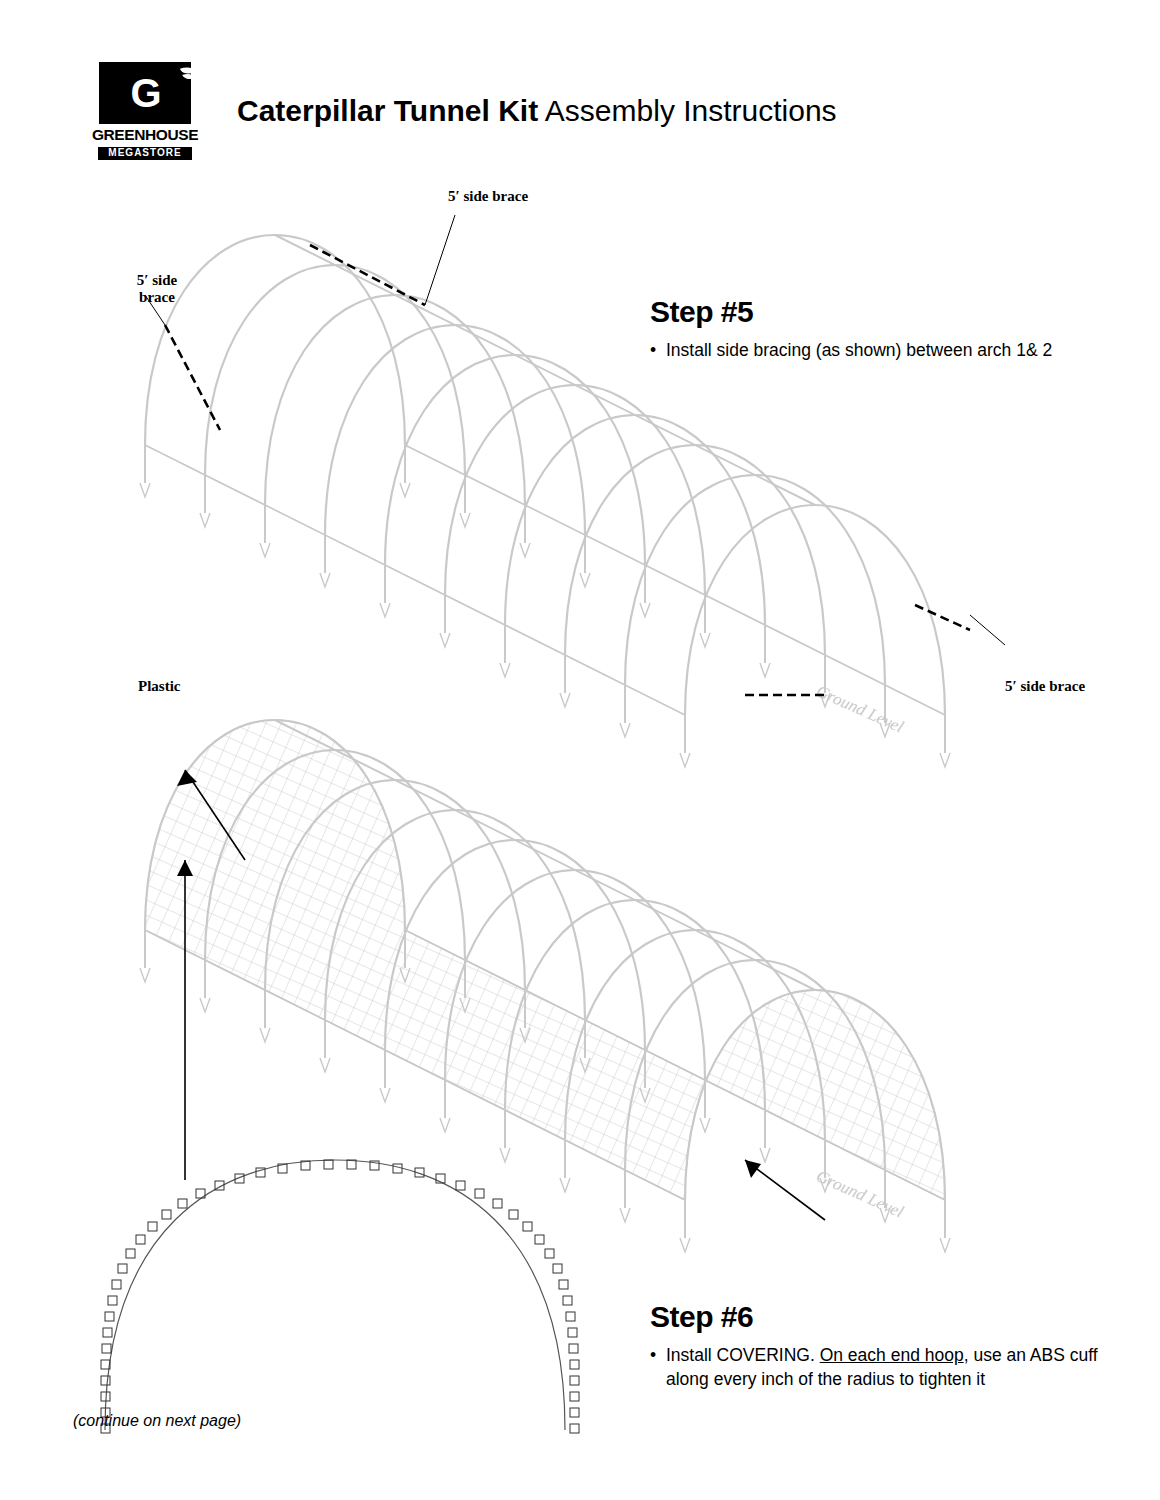G
GREENHOUSE
MEGASTORE
Caterpillar Tunnel Kit Assembly Instructions
Ground Level
5′ side brace
5′ side
brace
5′ side brace
Step #5
Install side bracing (as shown) between arch 1& 2
Ground Level
Plastic
Step #6
Install COVERING. On each end hoop, use an ABS cuff along every inch of the radius to tighten it
(continue on next page)